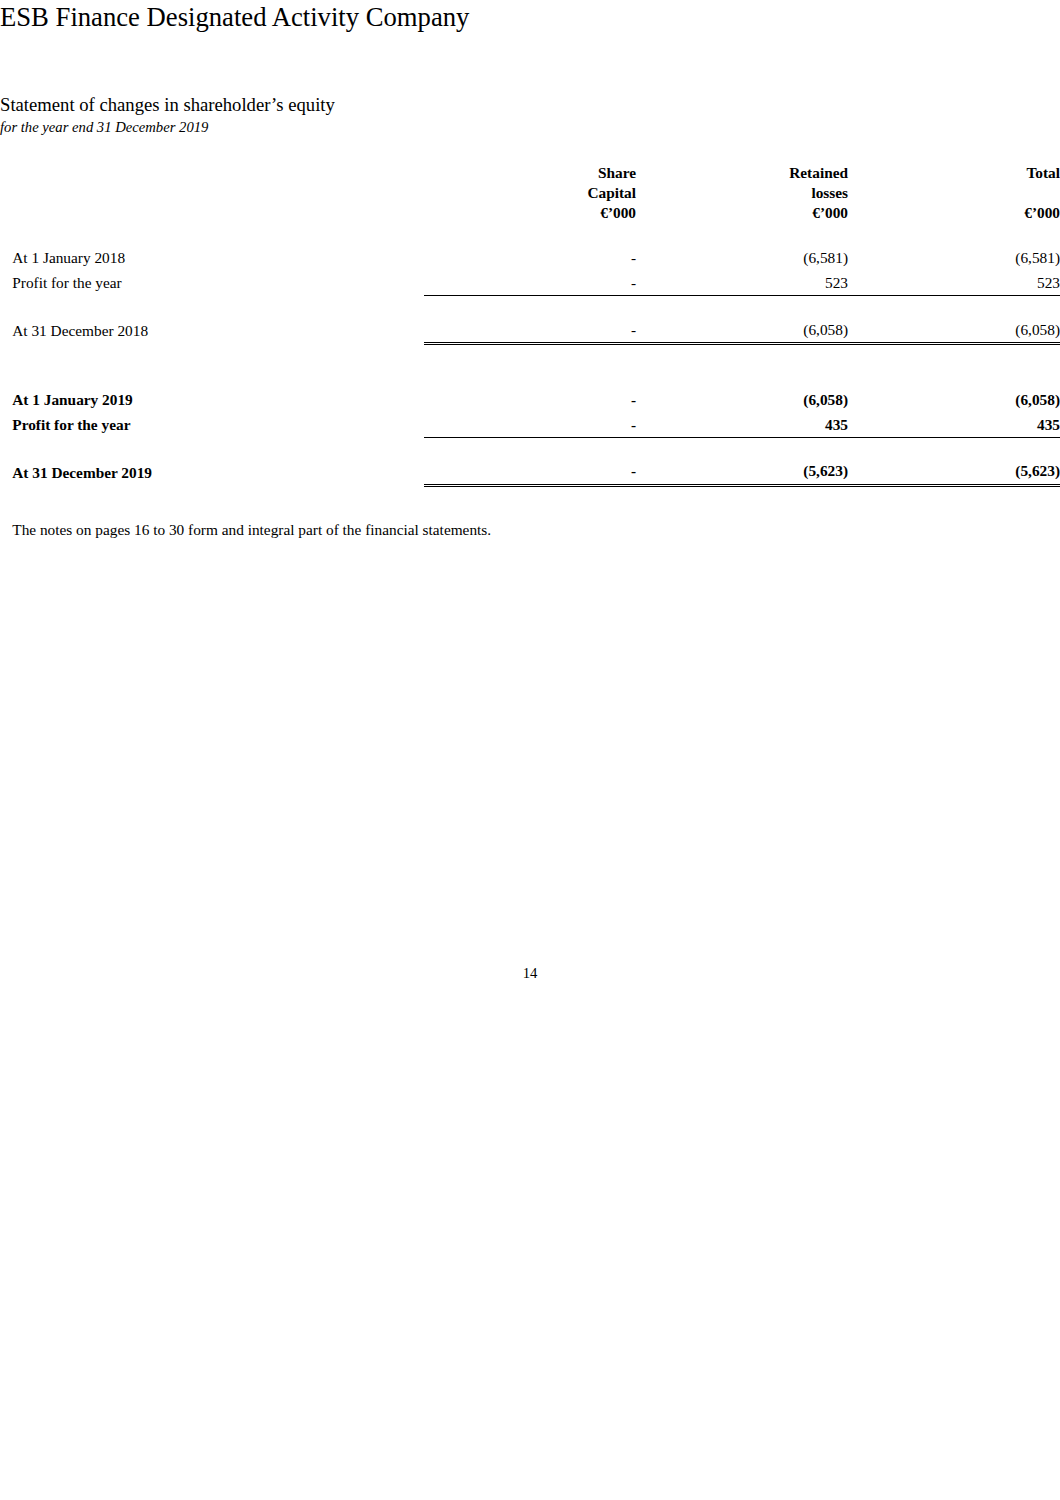ESB Finance Designated Activity Company
Statement of changes in shareholder’s equity
for the year end 31 December 2019
| | Share Capital €’000 | Retained losses €’000 | Total €’000 |
| --- | --- | --- | --- |
| At 1 January 2018 | - | (6,581) | (6,581) |
| Profit for the year | - | 523 | 523 |
| At 31 December 2018 | - | (6,058) | (6,058) |
| At 1 January 2019 | - | (6,058) | (6,058) |
| Profit for the year | - | 435 | 435 |
| At 31 December 2019 | - | (5,623) | (5,623) |
The notes on pages 16 to 30 form and integral part of the financial statements.
14